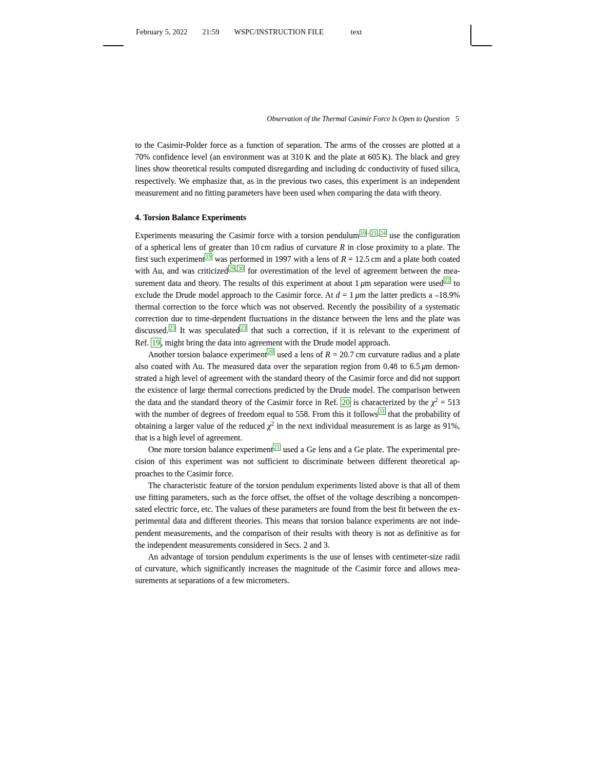February 5, 2022 21:59 WSPC/INSTRUCTION FILE text
Observation of the Thermal Casimir Force Is Open to Question5
to the Casimir-Polder force as a function of separation. The arms of the crosses are plotted at a 70% confidence level (an environment was at 310 K and the plate at 605 K). The black and grey lines show theoretical results computed disregarding and including dc conductivity of fused silica, respectively. We emphasize that, as in the previous two cases, this experiment is an independent measurement and no fitting parameters have been used when comparing the data with theory.
4. Torsion Balance Experiments
Experiments measuring the Casimir force with a torsion pendulum19–21,24 use the configuration of a spherical lens of greater than 10 cm radius of curvature R in close proximity to a plate. The first such experiment19 was performed in 1997 with a lens of R = 12.5 cm and a plate both coated with Au, and was criticized29,30 for overestimation of the level of agreement between the measurement data and theory. The results of this experiment at about 1 μm separation were used22 to exclude the Drude model approach to the Casimir force. At d = 1 μm the latter predicts a –18.9% thermal correction to the force which was not observed. Recently the possibility of a systematic correction due to time-dependent fluctuations in the distance between the lens and the plate was discussed.23 It was speculated23 that such a correction, if it is relevant to the experiment of Ref. 19, might bring the data into agreement with the Drude model approach.
Another torsion balance experiment20 used a lens of R = 20.7 cm curvature radius and a plate also coated with Au. The measured data over the separation region from 0.48 to 6.5 μm demonstrated a high level of agreement with the standard theory of the Casimir force and did not support the existence of large thermal corrections predicted by the Drude model. The comparison between the data and the standard theory of the Casimir force in Ref. 20 is characterized by the χ2 = 513 with the number of degrees of freedom equal to 558. From this it follows31 that the probability of obtaining a larger value of the reduced χ2 in the next individual measurement is as large as 91%, that is a high level of agreement.
One more torsion balance experiment21 used a Ge lens and a Ge plate. The experimental precision of this experiment was not sufficient to discriminate between different theoretical approaches to the Casimir force.
The characteristic feature of the torsion pendulum experiments listed above is that all of them use fitting parameters, such as the force offset, the offset of the voltage describing a noncompensated electric force, etc. The values of these parameters are found from the best fit between the experimental data and different theories. This means that torsion balance experiments are not independent measurements, and the comparison of their results with theory is not as definitive as for the independent measurements considered in Secs. 2 and 3.
An advantage of torsion pendulum experiments is the use of lenses with centimeter-size radii of curvature, which significantly increases the magnitude of the Casimir force and allows measurements at separations of a few micrometers.